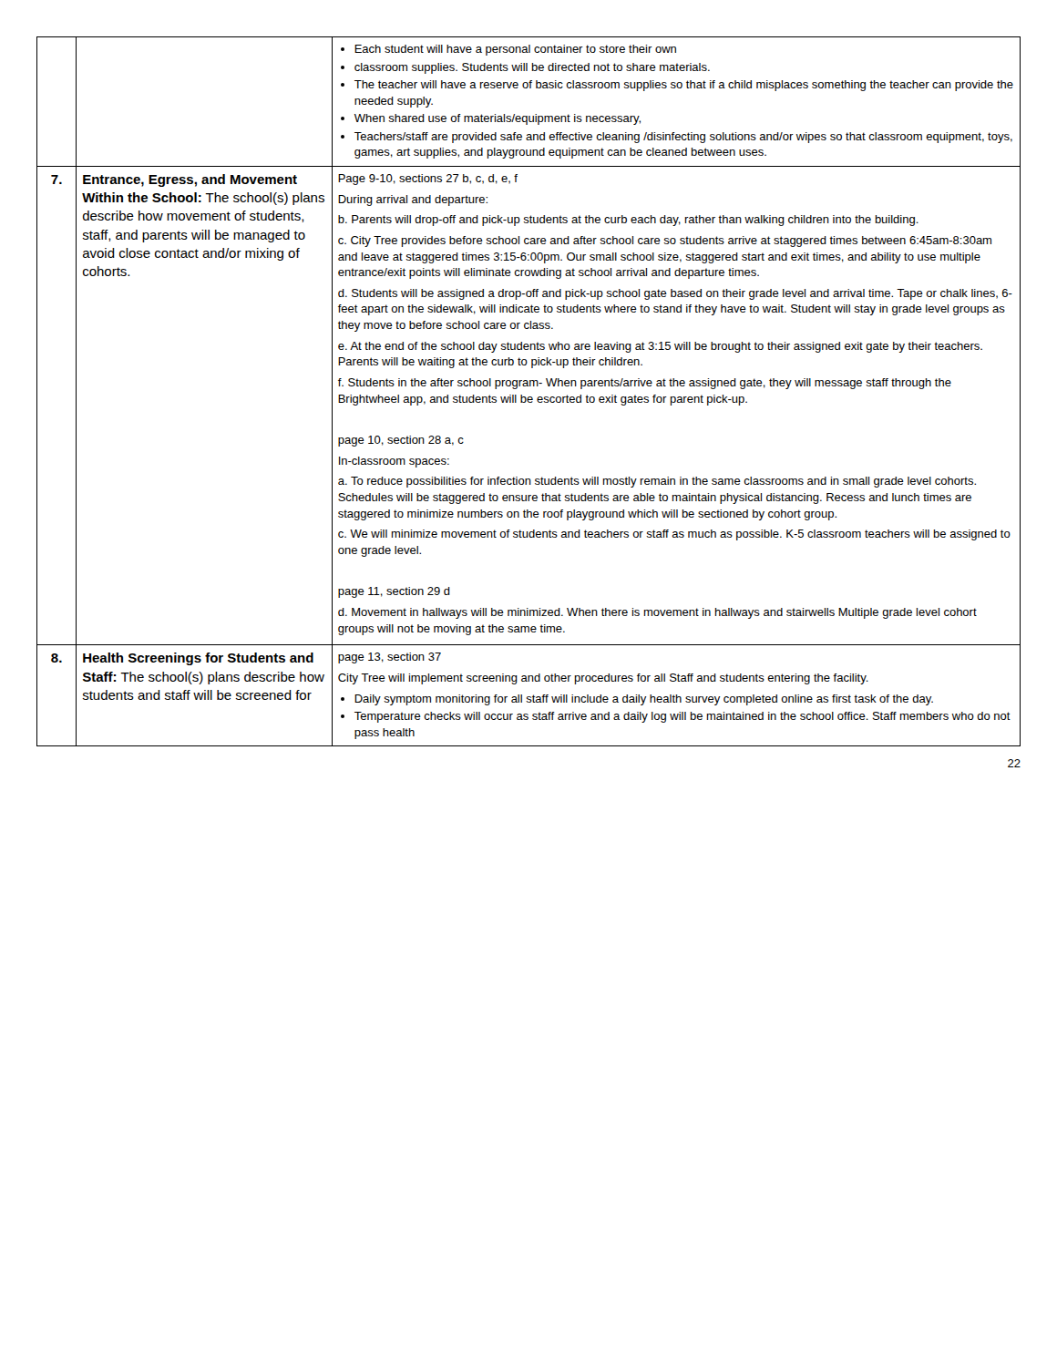| | | Each student will have a personal container to store their own classroom supplies. Students will be directed not to share materials. The teacher will have a reserve of basic classroom supplies so that if a child misplaces something the teacher can provide the needed supply. When shared use of materials/equipment is necessary, Teachers/staff are provided safe and effective cleaning /disinfecting solutions and/or wipes so that classroom equipment, toys, games, art supplies, and playground equipment can be cleaned between uses. |
| 7. | Entrance, Egress, and Movement Within the School: The school(s) plans describe how movement of students, staff, and parents will be managed to avoid close contact and/or mixing of cohorts. | Page 9-10, sections 27 b, c, d, e, f During arrival and departure: b. Parents will drop-off and pick-up students at the curb each day, rather than walking children into the building. c. City Tree provides before school care and after school care so students arrive at staggered times between 6:45am-8:30am and leave at staggered times 3:15-6:00pm. Our small school size, staggered start and exit times, and ability to use multiple entrance/exit points will eliminate crowding at school arrival and departure times. d. Students will be assigned a drop-off and pick-up school gate based on their grade level and arrival time. Tape or chalk lines, 6-feet apart on the sidewalk, will indicate to students where to stand if they have to wait. Student will stay in grade level groups as they move to before school care or class. e. At the end of the school day students who are leaving at 3:15 will be brought to their assigned exit gate by their teachers. Parents will be waiting at the curb to pick-up their children. f. Students in the after school program- When parents/arrive at the assigned gate, they will message staff through the Brightwheel app, and students will be escorted to exit gates for parent pick-up. page 10, section 28 a, c In-classroom spaces: a. To reduce possibilities for infection students will mostly remain in the same classrooms and in small grade level cohorts. Schedules will be staggered to ensure that students are able to maintain physical distancing. Recess and lunch times are staggered to minimize numbers on the roof playground which will be sectioned by cohort group. c. We will minimize movement of students and teachers or staff as much as possible. K-5 classroom teachers will be assigned to one grade level. page 11, section 29 d d. Movement in hallways will be minimized. When there is movement in hallways and stairwells Multiple grade level cohort groups will not be moving at the same time. |
| 8. | Health Screenings for Students and Staff: The school(s) plans describe how students and staff will be screened for | page 13, section 37 City Tree will implement screening and other procedures for all Staff and students entering the facility. Daily symptom monitoring for all staff will include a daily health survey completed online as first task of the day. Temperature checks will occur as staff arrive and a daily log will be maintained in the school office. Staff members who do not pass health |
22